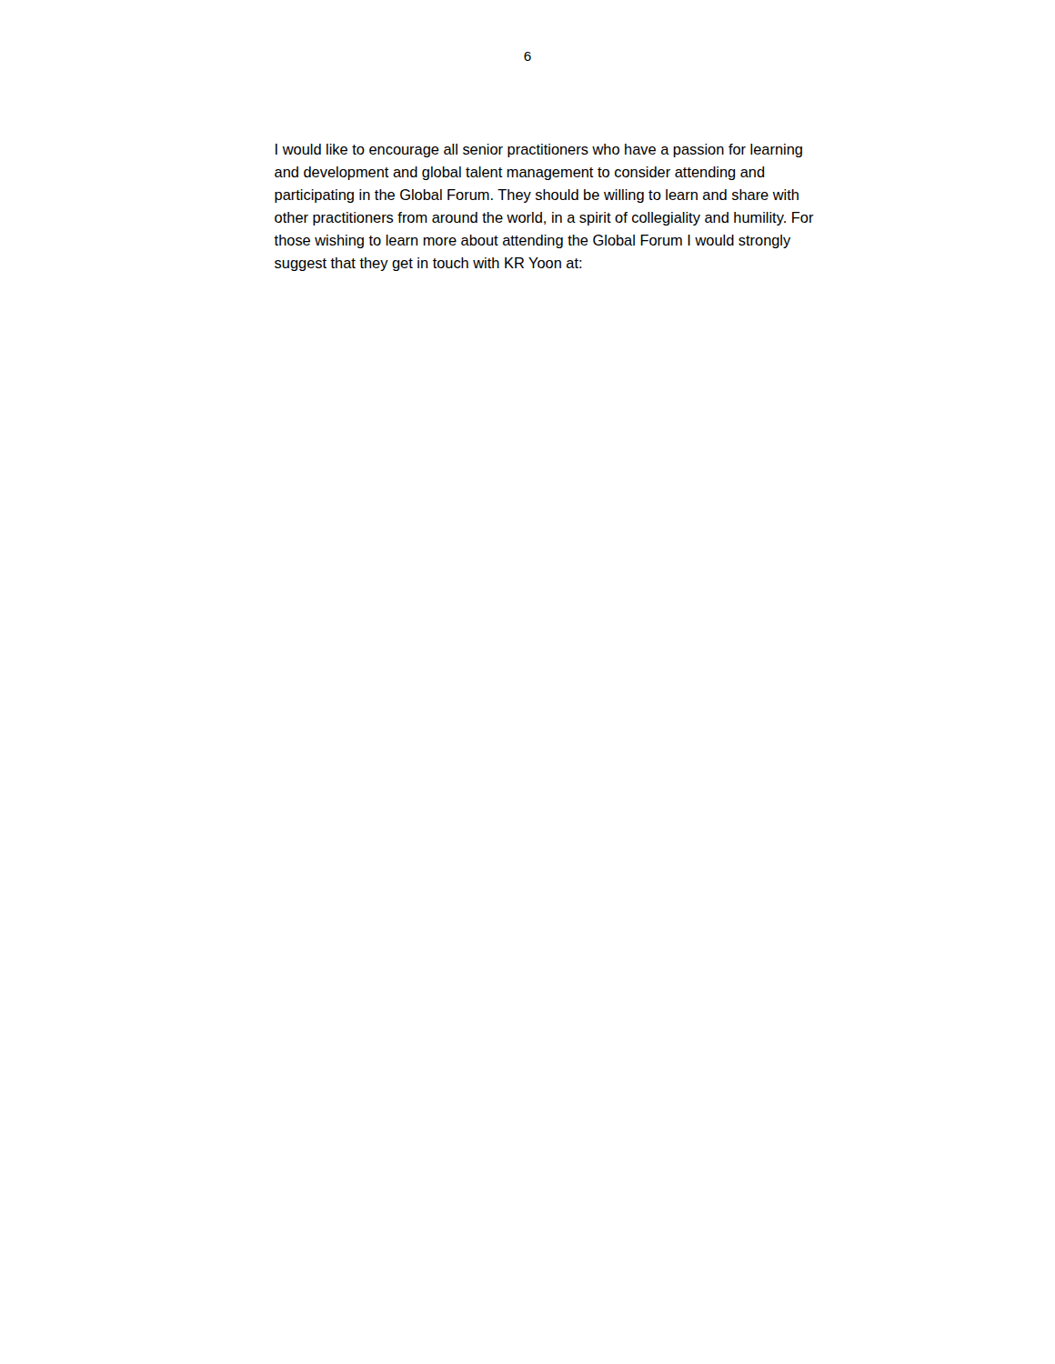6
I would like to encourage all senior practitioners who have a passion for learning and development and global talent management to consider attending and participating in the Global Forum. They should be willing to learn and share with other practitioners from around the world, in a spirit of collegiality and humility. For those wishing to learn more about attending the Global Forum I would strongly suggest that they get in touch with KR Yoon at: